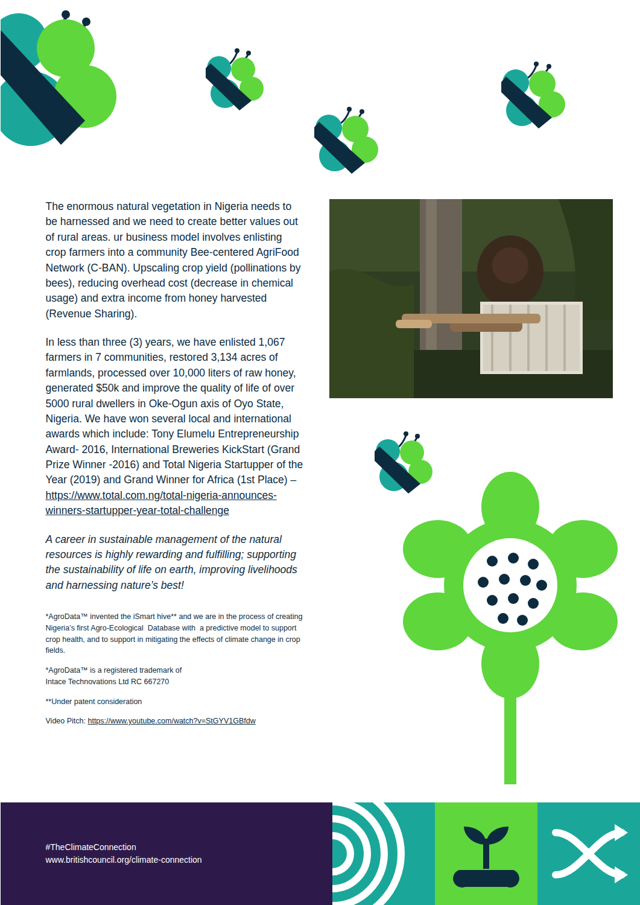The enormous natural vegetation in Nigeria needs to be harnessed and we need to create better values out of rural areas. ur business model involves enlisting crop farmers into a community Bee-centered AgriFood Network (C-BAN). Upscaling crop yield (pollinations by bees), reducing overhead cost (decrease in chemical usage) and extra income from honey harvested (Revenue Sharing).
In less than three (3) years, we have enlisted 1,067 farmers in 7 communities, restored 3,134 acres of farmlands, processed over 10,000 liters of raw honey, generated $50k and improve the quality of life of over 5000 rural dwellers in Oke-Ogun axis of Oyo State, Nigeria. We have won several local and international awards which include: Tony Elumelu Entrepreneurship Award- 2016, International Breweries KickStart (Grand Prize Winner -2016) and Total Nigeria Startupper of the Year (2019) and Grand Winner for Africa (1st Place) – https://www.total.com.ng/total-nigeria-announces-winners-startupper-year-total-challenge
A career in sustainable management of the natural resources is highly rewarding and fulfilling; supporting the sustainability of life on earth, improving livelihoods and harnessing nature’s best!
*AgroData™ invented the iSmart hive** and we are in the process of creating Nigeria’s first Agro-Ecological Database with a predictive model to support crop health, and to support in mitigating the effects of climate change in crop fields.
*AgroData™ is a registered trademark of
Intace Technovations Ltd RC 667270
**Under patent consideration
Video Pitch: https://www.youtube.com/watch?v=StGYV1GBfdw
#TheClimateConnection www.britishcouncil.org/climate-connection